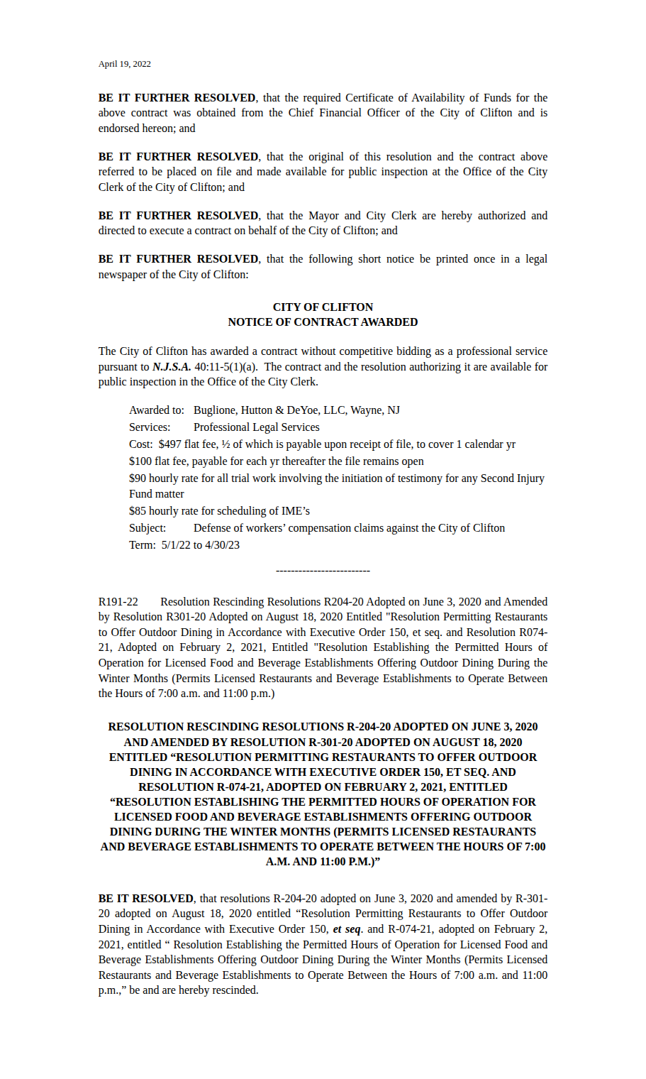April 19, 2022
BE IT FURTHER RESOLVED, that the required Certificate of Availability of Funds for the above contract was obtained from the Chief Financial Officer of the City of Clifton and is endorsed hereon; and
BE IT FURTHER RESOLVED, that the original of this resolution and the contract above referred to be placed on file and made available for public inspection at the Office of the City Clerk of the City of Clifton; and
BE IT FURTHER RESOLVED, that the Mayor and City Clerk are hereby authorized and directed to execute a contract on behalf of the City of Clifton; and
BE IT FURTHER RESOLVED, that the following short notice be printed once in a legal newspaper of the City of Clifton:
CITY OF CLIFTON
NOTICE OF CONTRACT AWARDED
The City of Clifton has awarded a contract without competitive bidding as a professional service pursuant to N.J.S.A. 40:11-5(1)(a). The contract and the resolution authorizing it are available for public inspection in the Office of the City Clerk.
Awarded to: Buglione, Hutton & DeYoe, LLC, Wayne, NJ
Services: Professional Legal Services
Cost: $497 flat fee, ½ of which is payable upon receipt of file, to cover 1 calendar yr
$100 flat fee, payable for each yr thereafter the file remains open
$90 hourly rate for all trial work involving the initiation of testimony for any Second Injury Fund matter
$85 hourly rate for scheduling of IME’s
Subject: Defense of workers’ compensation claims against the City of Clifton
Term: 5/1/22 to 4/30/23
-------------------------
R191-22 Resolution Rescinding Resolutions R204-20 Adopted on June 3, 2020 and Amended by Resolution R301-20 Adopted on August 18, 2020 Entitled "Resolution Permitting Restaurants to Offer Outdoor Dining in Accordance with Executive Order 150, et seq. and Resolution R074-21, Adopted on February 2, 2021, Entitled "Resolution Establishing the Permitted Hours of Operation for Licensed Food and Beverage Establishments Offering Outdoor Dining During the Winter Months (Permits Licensed Restaurants and Beverage Establishments to Operate Between the Hours of 7:00 a.m. and 11:00 p.m.)
RESOLUTION RESCINDING RESOLUTIONS R-204-20 ADOPTED ON JUNE 3, 2020 AND AMENDED BY RESOLUTION R-301-20 ADOPTED ON AUGUST 18, 2020 ENTITLED “RESOLUTION PERMITTING RESTAURANTS TO OFFER OUTDOOR DINING IN ACCORDANCE WITH EXECUTIVE ORDER 150, ET SEQ. AND RESOLUTION R-074-21, ADOPTED ON FEBRUARY 2, 2021, ENTITLED “RESOLUTION ESTABLISHING THE PERMITTED HOURS OF OPERATION FOR LICENSED FOOD AND BEVERAGE ESTABLISHMENTS OFFERING OUTDOOR DINING DURING THE WINTER MONTHS (PERMITS LICENSED RESTAURANTS AND BEVERAGE ESTABLISHMENTS TO OPERATE BETWEEN THE HOURS OF 7:00 A.M. AND 11:00 P.M.)”
BE IT RESOLVED, that resolutions R-204-20 adopted on June 3, 2020 and amended by R-301-20 adopted on August 18, 2020 entitled “Resolution Permitting Restaurants to Offer Outdoor Dining in Accordance with Executive Order 150, et seq. and R-074-21, adopted on February 2, 2021, entitled “ Resolution Establishing the Permitted Hours of Operation for Licensed Food and Beverage Establishments Offering Outdoor Dining During the Winter Months (Permits Licensed Restaurants and Beverage Establishments to Operate Between the Hours of 7:00 a.m. and 11:00 p.m.,” be and are hereby rescinded.